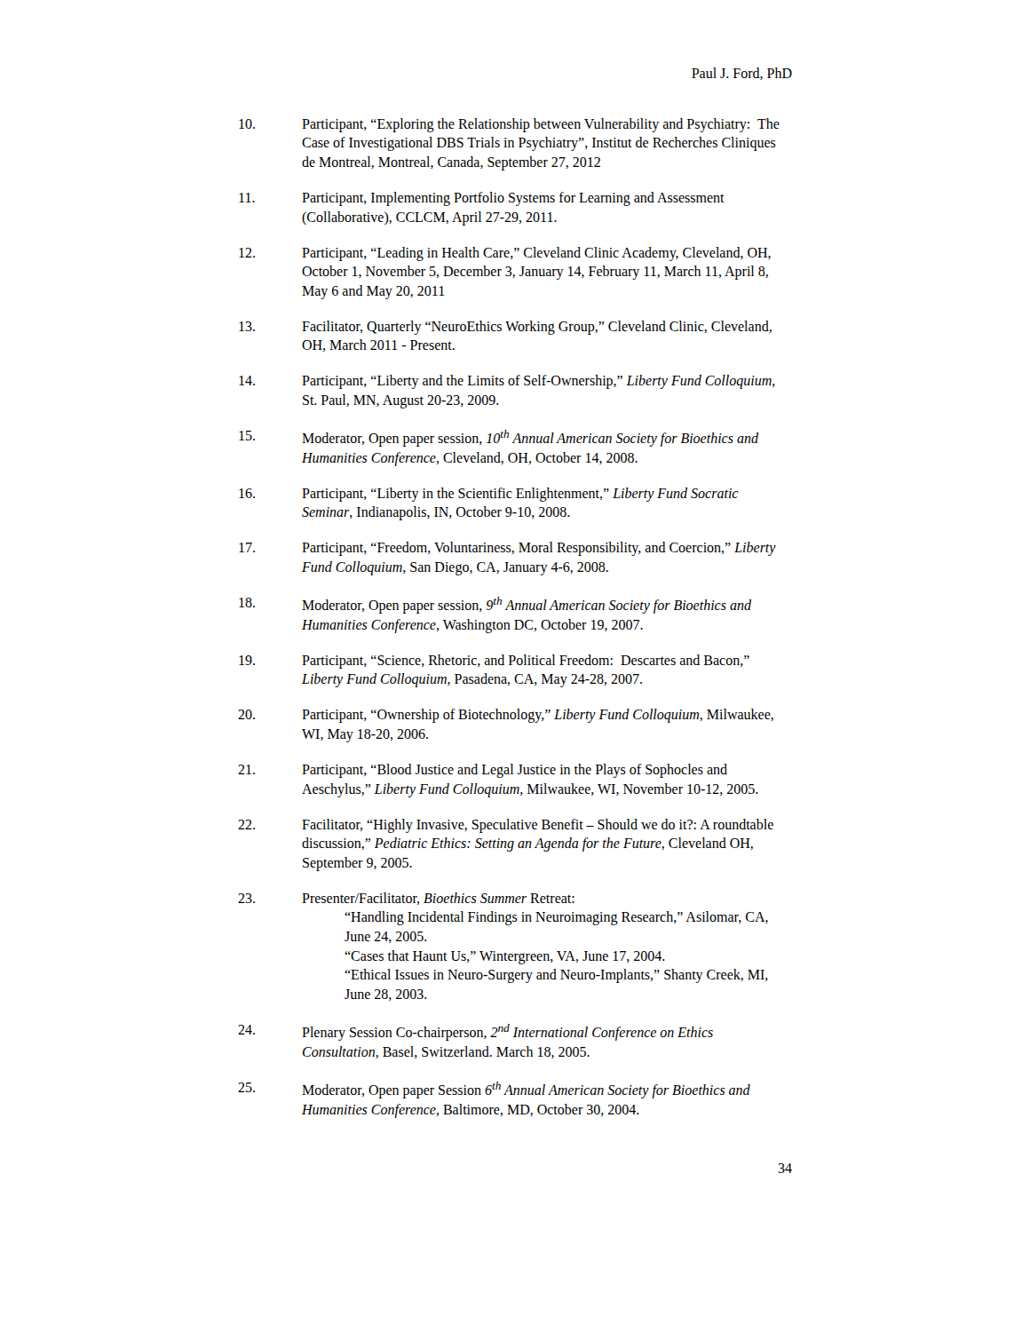Paul J. Ford, PhD
10. Participant, “Exploring the Relationship between Vulnerability and Psychiatry: The Case of Investigational DBS Trials in Psychiatry”, Institut de Recherches Cliniques de Montreal, Montreal, Canada, September 27, 2012
11. Participant, Implementing Portfolio Systems for Learning and Assessment (Collaborative), CCLCM, April 27-29, 2011.
12. Participant, “Leading in Health Care,” Cleveland Clinic Academy, Cleveland, OH, October 1, November 5, December 3, January 14, February 11, March 11, April 8, May 6 and May 20, 2011
13. Facilitator, Quarterly “NeuroEthics Working Group,” Cleveland Clinic, Cleveland, OH, March 2011 - Present.
14. Participant, “Liberty and the Limits of Self-Ownership,” Liberty Fund Colloquium, St. Paul, MN, August 20-23, 2009.
15. Moderator, Open paper session, 10th Annual American Society for Bioethics and Humanities Conference, Cleveland, OH, October 14, 2008.
16. Participant, “Liberty in the Scientific Enlightenment,” Liberty Fund Socratic Seminar, Indianapolis, IN, October 9-10, 2008.
17. Participant, “Freedom, Voluntariness, Moral Responsibility, and Coercion,” Liberty Fund Colloquium, San Diego, CA, January 4-6, 2008.
18. Moderator, Open paper session, 9th Annual American Society for Bioethics and Humanities Conference, Washington DC, October 19, 2007.
19. Participant, “Science, Rhetoric, and Political Freedom: Descartes and Bacon,” Liberty Fund Colloquium, Pasadena, CA, May 24-28, 2007.
20. Participant, “Ownership of Biotechnology,” Liberty Fund Colloquium, Milwaukee, WI, May 18-20, 2006.
21. Participant, “Blood Justice and Legal Justice in the Plays of Sophocles and Aeschylus,” Liberty Fund Colloquium, Milwaukee, WI, November 10-12, 2005.
22. Facilitator, “Highly Invasive, Speculative Benefit – Should we do it?: A roundtable discussion,” Pediatric Ethics: Setting an Agenda for the Future, Cleveland OH, September 9, 2005.
23. Presenter/Facilitator, Bioethics Summer Retreat: “Handling Incidental Findings in Neuroimaging Research,” Asilomar, CA, June 24, 2005. “Cases that Haunt Us,” Wintergreen, VA, June 17, 2004. “Ethical Issues in Neuro-Surgery and Neuro-Implants,” Shanty Creek, MI, June 28, 2003.
24. Plenary Session Co-chairperson, 2nd International Conference on Ethics Consultation, Basel, Switzerland. March 18, 2005.
25. Moderator, Open paper Session 6th Annual American Society for Bioethics and Humanities Conference, Baltimore, MD, October 30, 2004.
34